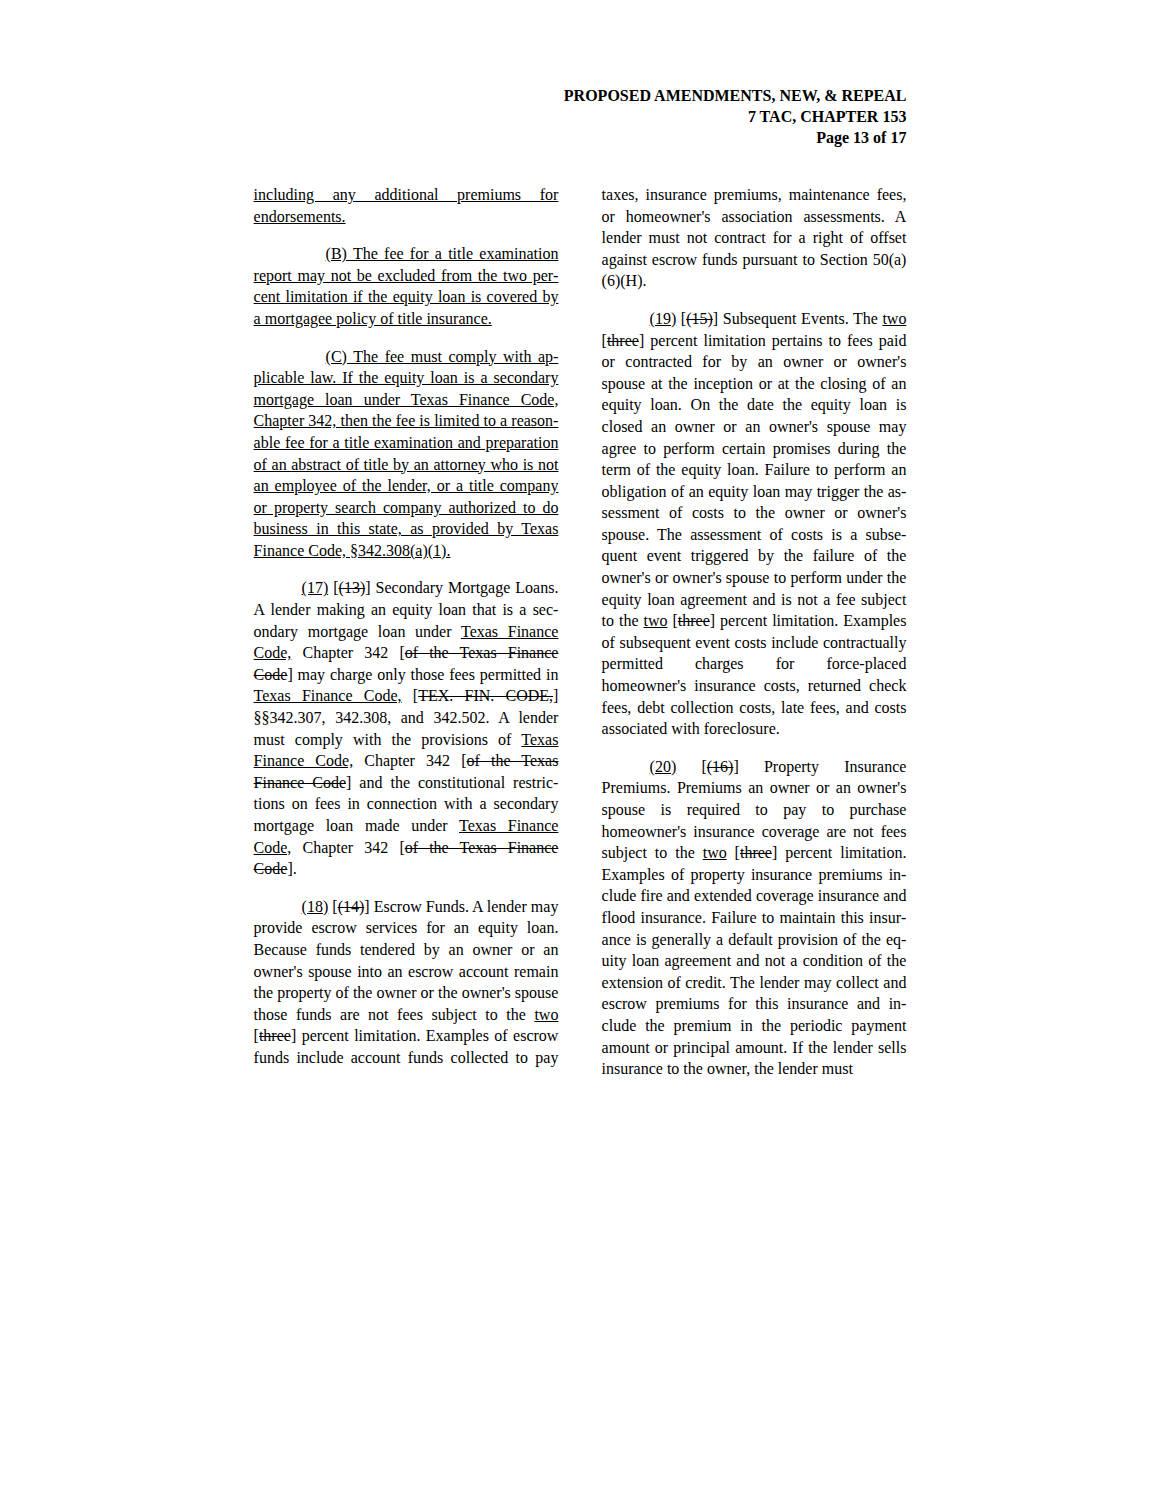PROPOSED AMENDMENTS, NEW, & REPEAL
7 TAC, CHAPTER 153
Page 13 of 17
including any additional premiums for endorsements.
(B) The fee for a title examination report may not be excluded from the two percent limitation if the equity loan is covered by a mortgagee policy of title insurance.
(C) The fee must comply with applicable law. If the equity loan is a secondary mortgage loan under Texas Finance Code, Chapter 342, then the fee is limited to a reasonable fee for a title examination and preparation of an abstract of title by an attorney who is not an employee of the lender, or a title company or property search company authorized to do business in this state, as provided by Texas Finance Code, §342.308(a)(1).
(17) [(13)] Secondary Mortgage Loans. A lender making an equity loan that is a secondary mortgage loan under Texas Finance Code, Chapter 342 [of the Texas Finance Code] may charge only those fees permitted in Texas Finance Code, [TEX. FIN. CODE,] §§342.307, 342.308, and 342.502. A lender must comply with the provisions of Texas Finance Code, Chapter 342 [of the Texas Finance Code] and the constitutional restrictions on fees in connection with a secondary mortgage loan made under Texas Finance Code, Chapter 342 [of the Texas Finance Code].
(18) [(14)] Escrow Funds. A lender may provide escrow services for an equity loan. Because funds tendered by an owner or an owner's spouse into an escrow account remain the property of the owner or the owner's spouse those funds are not fees subject to the two [three] percent limitation. Examples of escrow funds include account funds collected to pay taxes, insurance premiums, maintenance fees, or homeowner's association assessments. A lender must not contract for a right of offset against escrow funds pursuant to Section 50(a)(6)(H).
(19) [(15)] Subsequent Events. The two [three] percent limitation pertains to fees paid or contracted for by an owner or owner's spouse at the inception or at the closing of an equity loan. On the date the equity loan is closed an owner or an owner's spouse may agree to perform certain promises during the term of the equity loan. Failure to perform an obligation of an equity loan may trigger the assessment of costs to the owner or owner's spouse. The assessment of costs is a subsequent event triggered by the failure of the owner's or owner's spouse to perform under the equity loan agreement and is not a fee subject to the two [three] percent limitation. Examples of subsequent event costs include contractually permitted charges for force-placed homeowner's insurance costs, returned check fees, debt collection costs, late fees, and costs associated with foreclosure.
(20) [(16)] Property Insurance Premiums. Premiums an owner or an owner's spouse is required to pay to purchase homeowner's insurance coverage are not fees subject to the two [three] percent limitation. Examples of property insurance premiums include fire and extended coverage insurance and flood insurance. Failure to maintain this insurance is generally a default provision of the equity loan agreement and not a condition of the extension of credit. The lender may collect and escrow premiums for this insurance and include the premium in the periodic payment amount or principal amount. If the lender sells insurance to the owner, the lender must